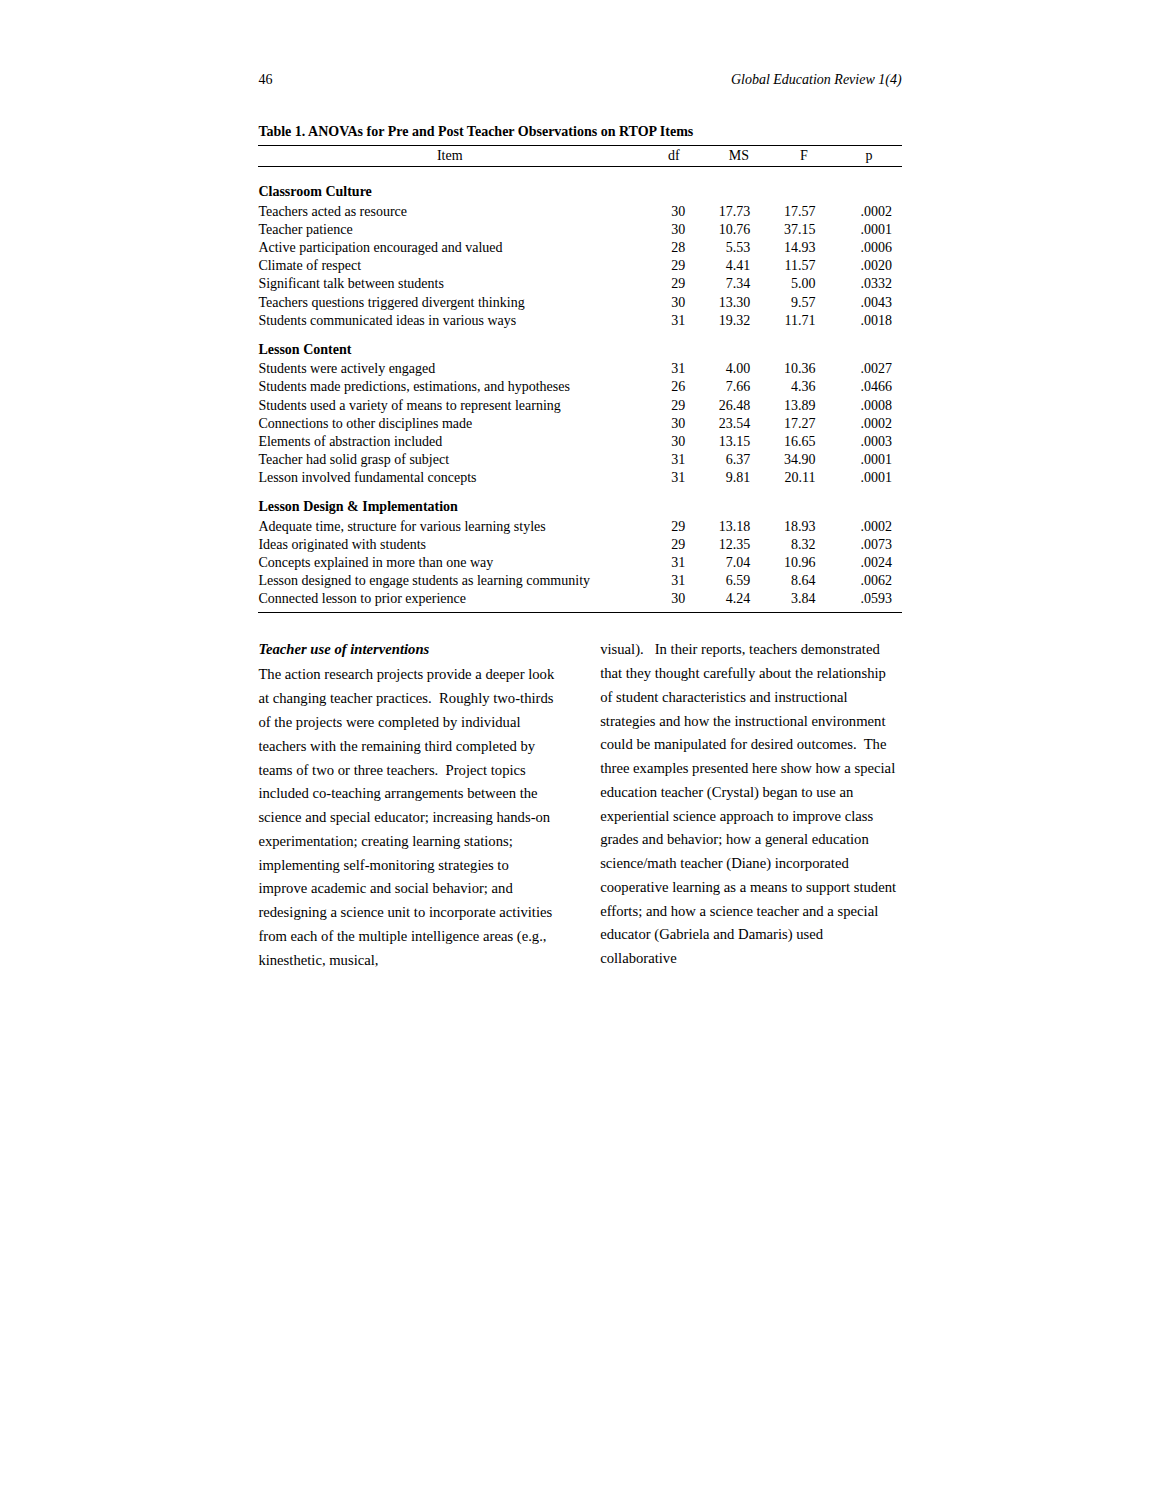46 Global Education Review 1(4)
Table 1. ANOVAs for Pre and Post Teacher Observations on RTOP Items
| Item | df | MS | F | p |
| --- | --- | --- | --- | --- |
| Classroom Culture |
| Teachers acted as resource | 30 | 17.73 | 17.57 | .0002 |
| Teacher patience | 30 | 10.76 | 37.15 | .0001 |
| Active participation encouraged and valued | 28 | 5.53 | 14.93 | .0006 |
| Climate of respect | 29 | 4.41 | 11.57 | .0020 |
| Significant talk between students | 29 | 7.34 | 5.00 | .0332 |
| Teachers questions triggered divergent thinking | 30 | 13.30 | 9.57 | .0043 |
| Students communicated ideas in various ways | 31 | 19.32 | 11.71 | .0018 |
| Lesson Content |
| Students were actively engaged | 31 | 4.00 | 10.36 | .0027 |
| Students made predictions, estimations, and hypotheses | 26 | 7.66 | 4.36 | .0466 |
| Students used a variety of means to represent learning | 29 | 26.48 | 13.89 | .0008 |
| Connections to other disciplines made | 30 | 23.54 | 17.27 | .0002 |
| Elements of abstraction included | 30 | 13.15 | 16.65 | .0003 |
| Teacher had solid grasp of subject | 31 | 6.37 | 34.90 | .0001 |
| Lesson involved fundamental concepts | 31 | 9.81 | 20.11 | .0001 |
| Lesson Design & Implementation |
| Adequate time, structure for various learning styles | 29 | 13.18 | 18.93 | .0002 |
| Ideas originated with students | 29 | 12.35 | 8.32 | .0073 |
| Concepts explained in more than one way | 31 | 7.04 | 10.96 | .0024 |
| Lesson designed to engage students as learning community | 31 | 6.59 | 8.64 | .0062 |
| Connected lesson to prior experience | 30 | 4.24 | 3.84 | .0593 |
Teacher use of interventions
The action research projects provide a deeper look at changing teacher practices. Roughly two-thirds of the projects were completed by individual teachers with the remaining third completed by teams of two or three teachers. Project topics included co-teaching arrangements between the science and special educator; increasing hands-on experimentation; creating learning stations; implementing self-monitoring strategies to improve academic and social behavior; and redesigning a science unit to incorporate activities from each of the multiple intelligence areas (e.g., kinesthetic, musical,
visual). In their reports, teachers demonstrated that they thought carefully about the relationship of student characteristics and instructional strategies and how the instructional environment could be manipulated for desired outcomes. The three examples presented here show how a special education teacher (Crystal) began to use an experiential science approach to improve class grades and behavior; how a general education science/math teacher (Diane) incorporated cooperative learning as a means to support student efforts; and how a science teacher and a special educator (Gabriela and Damaris) used collaborative